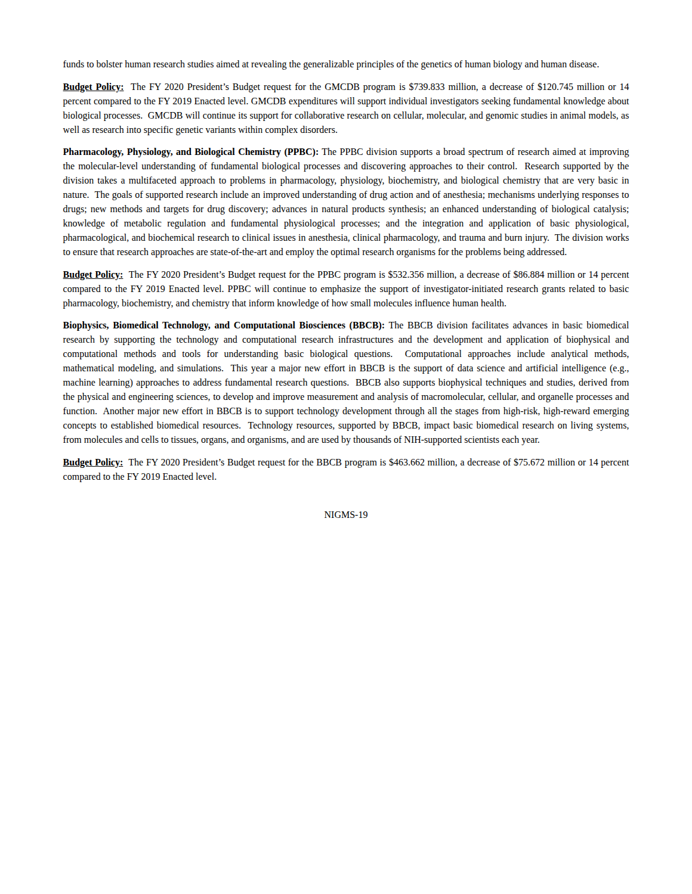funds to bolster human research studies aimed at revealing the generalizable principles of the genetics of human biology and human disease.
Budget Policy: The FY 2020 President’s Budget request for the GMCDB program is $739.833 million, a decrease of $120.745 million or 14 percent compared to the FY 2019 Enacted level. GMCDB expenditures will support individual investigators seeking fundamental knowledge about biological processes. GMCDB will continue its support for collaborative research on cellular, molecular, and genomic studies in animal models, as well as research into specific genetic variants within complex disorders.
Pharmacology, Physiology, and Biological Chemistry (PPBC): The PPBC division supports a broad spectrum of research aimed at improving the molecular-level understanding of fundamental biological processes and discovering approaches to their control. Research supported by the division takes a multifaceted approach to problems in pharmacology, physiology, biochemistry, and biological chemistry that are very basic in nature. The goals of supported research include an improved understanding of drug action and of anesthesia; mechanisms underlying responses to drugs; new methods and targets for drug discovery; advances in natural products synthesis; an enhanced understanding of biological catalysis; knowledge of metabolic regulation and fundamental physiological processes; and the integration and application of basic physiological, pharmacological, and biochemical research to clinical issues in anesthesia, clinical pharmacology, and trauma and burn injury. The division works to ensure that research approaches are state-of-the-art and employ the optimal research organisms for the problems being addressed.
Budget Policy: The FY 2020 President’s Budget request for the PPBC program is $532.356 million, a decrease of $86.884 million or 14 percent compared to the FY 2019 Enacted level. PPBC will continue to emphasize the support of investigator-initiated research grants related to basic pharmacology, biochemistry, and chemistry that inform knowledge of how small molecules influence human health.
Biophysics, Biomedical Technology, and Computational Biosciences (BBCB): The BBCB division facilitates advances in basic biomedical research by supporting the technology and computational research infrastructures and the development and application of biophysical and computational methods and tools for understanding basic biological questions. Computational approaches include analytical methods, mathematical modeling, and simulations. This year a major new effort in BBCB is the support of data science and artificial intelligence (e.g., machine learning) approaches to address fundamental research questions. BBCB also supports biophysical techniques and studies, derived from the physical and engineering sciences, to develop and improve measurement and analysis of macromolecular, cellular, and organelle processes and function. Another major new effort in BBCB is to support technology development through all the stages from high-risk, high-reward emerging concepts to established biomedical resources. Technology resources, supported by BBCB, impact basic biomedical research on living systems, from molecules and cells to tissues, organs, and organisms, and are used by thousands of NIH-supported scientists each year.
Budget Policy: The FY 2020 President’s Budget request for the BBCB program is $463.662 million, a decrease of $75.672 million or 14 percent compared to the FY 2019 Enacted level.
NIGMS-19